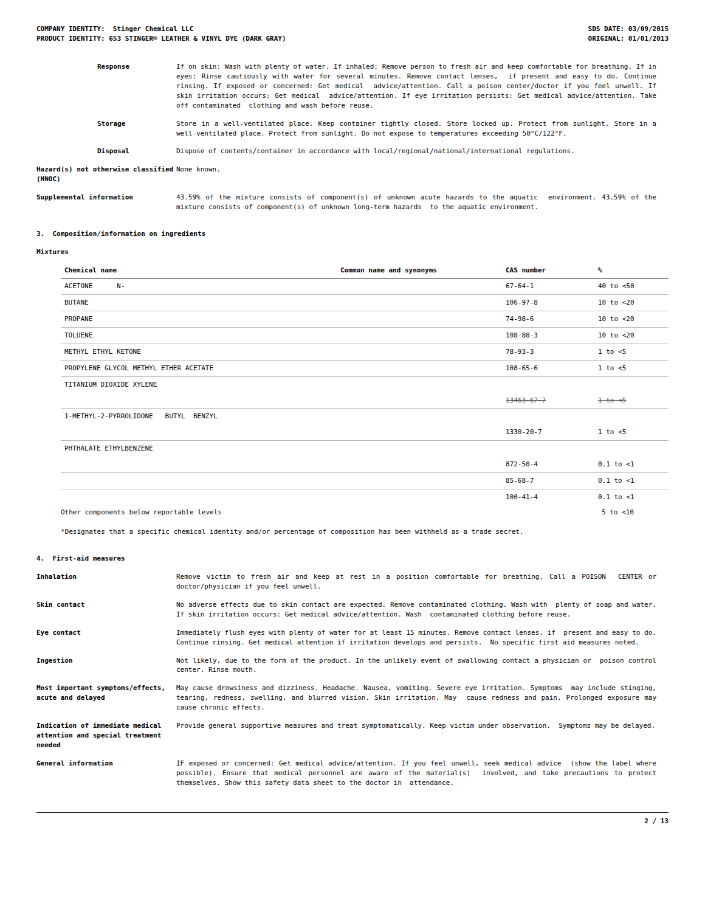COMPANY IDENTITY: Stinger Chemical LLC
PRODUCT IDENTITY: 653 STINGER® LEATHER & VINYL DYE (DARK GRAY)
SDS DATE: 03/09/2015
ORIGINAL: 01/01/2013
Response
If on skin: Wash with plenty of water. If inhaled: Remove person to fresh air and keep comfortable for breathing. If in eyes: Rinse cautiously with water for several minutes. Remove contact lenses, if present and easy to do. Continue rinsing. If exposed or concerned: Get medical advice/attention. Call a poison center/doctor if you feel unwell. If skin irritation occurs: Get medical advice/attention. If eye irritation persists: Get medical advice/attention. Take off contaminated clothing and wash before reuse.
Storage
Store in a well-ventilated place. Keep container tightly closed. Store locked up. Protect from sunlight. Store in a well-ventilated place. Protect from sunlight. Do not expose to temperatures exceeding 50°C/122°F.
Disposal
Dispose of contents/container in accordance with local/regional/national/international regulations.
Hazard(s) not otherwise classified (HNOC)
None known.
Supplemental information
43.59% of the mixture consists of component(s) of unknown acute hazards to the aquatic environment. 43.59% of the mixture consists of component(s) of unknown long-term hazards to the aquatic environment.
3. Composition/information on ingredients
Mixtures
| Chemical name | Common name and synonyms | CAS number | % |
| --- | --- | --- | --- |
| ACETONE N- | | 67-64-1 | 40 to <50 |
| BUTANE | | 106-97-8 | 10 to <20 |
| PROPANE | | 74-98-6 | 10 to <20 |
| TOLUENE | | 108-88-3 | 10 to <20 |
| METHYL ETHYL KETONE | | 78-93-3 | 1 to <5 |
| PROPYLENE GLYCOL METHYL ETHER ACETATE | | 108-65-6 | 1 to <5 |
| TITANIUM DIOXIDE XYLENE | | | |
| | | 13463-67-7 | 1 to <5 |
| 1-METHYL-2-PYRROLIDONE BUTYL BENZYL | | | |
| | | 1330-20-7 | 1 to <5 |
| PHTHALATE ETHYLBENZENE | | | |
| | | 872-50-4 | 0.1 to <1 |
| | | 85-68-7 | 0.1 to <1 |
| | | 100-41-4 | 0.1 to <1 |
Other components below reportable levels
5 to <10
*Designates that a specific chemical identity and/or percentage of composition has been withheld as a trade secret.
4. First-aid measures
Inhalation
Remove victim to fresh air and keep at rest in a position comfortable for breathing. Call a POISON CENTER or doctor/physician if you feel unwell.
Skin contact
No adverse effects due to skin contact are expected. Remove contaminated clothing. Wash with plenty of soap and water. If skin irritation occurs: Get medical advice/attention. Wash contaminated clothing before reuse.
Eye contact
Immediately flush eyes with plenty of water for at least 15 minutes. Remove contact lenses, if present and easy to do. Continue rinsing. Get medical attention if irritation develops and persists. No specific first aid measures noted.
Ingestion
Not likely, due to the form of the product. In the unlikely event of swallowing contact a physician or poison control center. Rinse mouth.
Most important symptoms/effects, acute and delayed
May cause drowsiness and dizziness. Headache. Nausea, vomiting. Severe eye irritation. Symptoms may include stinging, tearing, redness, swelling, and blurred vision. Skin irritation. May cause redness and pain. Prolonged exposure may cause chronic effects.
Indication of immediate medical attention and special treatment needed
Provide general supportive measures and treat symptomatically. Keep victim under observation. Symptoms may be delayed.
General information
IF exposed or concerned: Get medical advice/attention. If you feel unwell, seek medical advice (show the label where possible). Ensure that medical personnel are aware of the material(s) involved, and take precautions to protect themselves. Show this safety data sheet to the doctor in attendance.
2 / 13